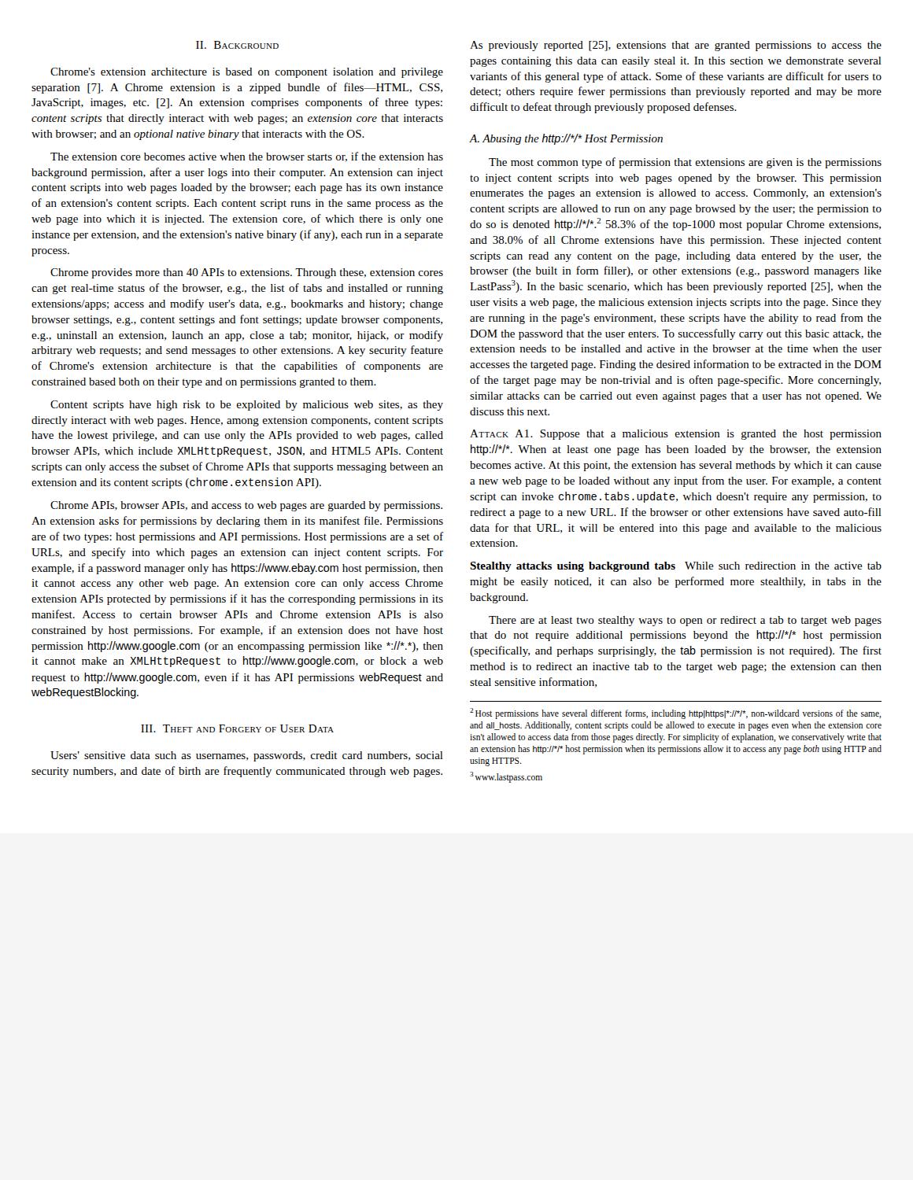II. Background
Chrome's extension architecture is based on component isolation and privilege separation [7]. A Chrome extension is a zipped bundle of files—HTML, CSS, JavaScript, images, etc. [2]. An extension comprises components of three types: content scripts that directly interact with web pages; an extension core that interacts with browser; and an optional native binary that interacts with the OS.
The extension core becomes active when the browser starts or, if the extension has background permission, after a user logs into their computer. An extension can inject content scripts into web pages loaded by the browser; each page has its own instance of an extension's content scripts. Each content script runs in the same process as the web page into which it is injected. The extension core, of which there is only one instance per extension, and the extension's native binary (if any), each run in a separate process.
Chrome provides more than 40 APIs to extensions. Through these, extension cores can get real-time status of the browser, e.g., the list of tabs and installed or running extensions/apps; access and modify user's data, e.g., bookmarks and history; change browser settings, e.g., content settings and font settings; update browser components, e.g., uninstall an extension, launch an app, close a tab; monitor, hijack, or modify arbitrary web requests; and send messages to other extensions. A key security feature of Chrome's extension architecture is that the capabilities of components are constrained based both on their type and on permissions granted to them.
Content scripts have high risk to be exploited by malicious web sites, as they directly interact with web pages. Hence, among extension components, content scripts have the lowest privilege, and can use only the APIs provided to web pages, called browser APIs, which include XMLHttpRequest, JSON, and HTML5 APIs. Content scripts can only access the subset of Chrome APIs that supports messaging between an extension and its content scripts (chrome.extension API).
Chrome APIs, browser APIs, and access to web pages are guarded by permissions. An extension asks for permissions by declaring them in its manifest file. Permissions are of two types: host permissions and API permissions. Host permissions are a set of URLs, and specify into which pages an extension can inject content scripts. For example, if a password manager only has https://www.ebay.com host permission, then it cannot access any other web page. An extension core can only access Chrome extension APIs protected by permissions if it has the corresponding permissions in its manifest. Access to certain browser APIs and Chrome extension APIs is also constrained by host permissions. For example, if an extension does not have host permission http://www.google.com (or an encompassing permission like *://*.*), then it cannot make an XMLHttpRequest to http://www.google.com, or block a web request to http://www.google.com, even if it has API permissions webRequest and webRequestBlocking.
III. Theft and Forgery of User Data
Users' sensitive data such as usernames, passwords, credit card numbers, social security numbers, and date of birth are frequently communicated through web pages. As previously reported [25], extensions that are granted permissions to access the pages containing this data can easily steal it. In this section we demonstrate several variants of this general type of attack. Some of these variants are difficult for users to detect; others require fewer permissions than previously reported and may be more difficult to defeat through previously proposed defenses.
A. Abusing the http://*/* Host Permission
The most common type of permission that extensions are given is the permissions to inject content scripts into web pages opened by the browser. This permission enumerates the pages an extension is allowed to access. Commonly, an extension's content scripts are allowed to run on any page browsed by the user; the permission to do so is denoted http://*/*.2 58.3% of the top-1000 most popular Chrome extensions, and 38.0% of all Chrome extensions have this permission. These injected content scripts can read any content on the page, including data entered by the user, the browser (the built in form filler), or other extensions (e.g., password managers like LastPass3). In the basic scenario, which has been previously reported [25], when the user visits a web page, the malicious extension injects scripts into the page. Since they are running in the page's environment, these scripts have the ability to read from the DOM the password that the user enters. To successfully carry out this basic attack, the extension needs to be installed and active in the browser at the time when the user accesses the targeted page. Finding the desired information to be extracted in the DOM of the target page may be non-trivial and is often page-specific. More concerningly, similar attacks can be carried out even against pages that a user has not opened. We discuss this next.
Attack A1. Suppose that a malicious extension is granted the host permission http://*/*. When at least one page has been loaded by the browser, the extension becomes active. At this point, the extension has several methods by which it can cause a new web page to be loaded without any input from the user. For example, a content script can invoke chrome.tabs.update, which doesn't require any permission, to redirect a page to a new URL. If the browser or other extensions have saved auto-fill data for that URL, it will be entered into this page and available to the malicious extension.
Stealthy attacks using background tabs While such redirection in the active tab might be easily noticed, it can also be performed more stealthily, in tabs in the background.
There are at least two stealthy ways to open or redirect a tab to target web pages that do not require additional permissions beyond the http://*/* host permission (specifically, and perhaps surprisingly, the tab permission is not required). The first method is to redirect an inactive tab to the target web page; the extension can then steal sensitive information,
2 Host permissions have several different forms, including http|https|*://*/*, non-wildcard versions of the same, and all_hosts. Additionally, content scripts could be allowed to execute in pages even when the extension core isn't allowed to access data from those pages directly. For simplicity of explanation, we conservatively write that an extension has http://*/* host permission when its permissions allow it to access any page both using HTTP and using HTTPS.
3www.lastpass.com